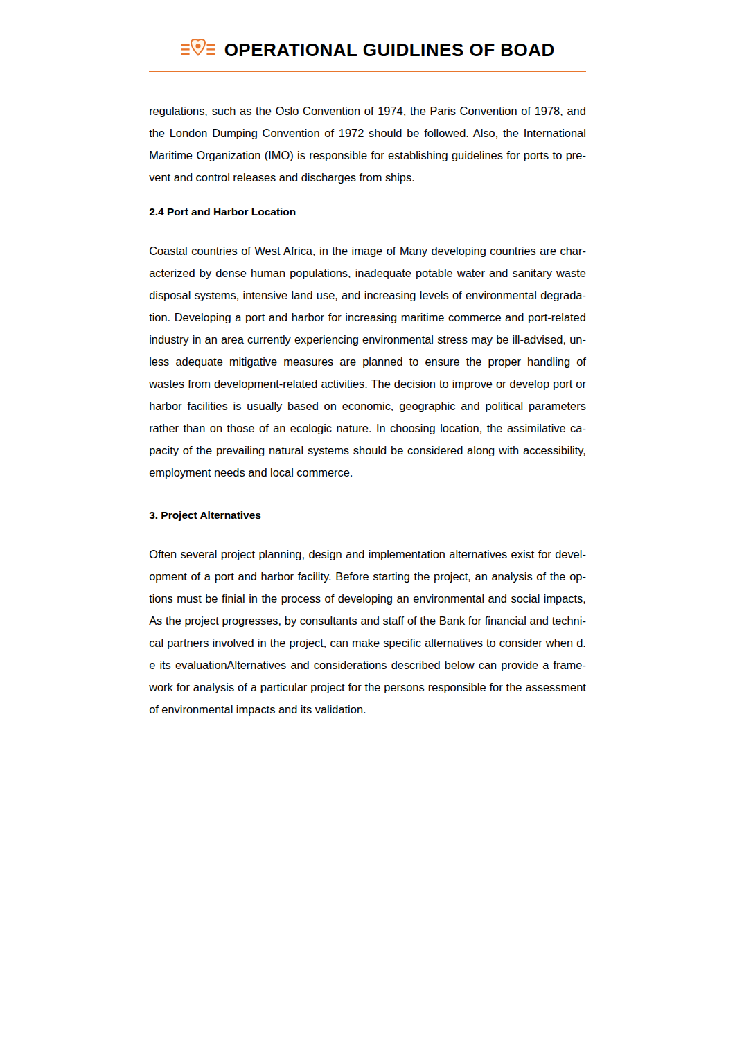OPERATIONAL GUIDLINES OF BOAD
regulations, such as the Oslo Convention of 1974, the Paris Convention of 1978, and the London Dumping Convention of 1972 should be followed. Also, the International Maritime Organization (IMO) is responsible for establishing guidelines for ports to prevent and control releases and discharges from ships.
2.4 Port and Harbor Location
Coastal countries of West Africa, in the image of Many developing countries are characterized by dense human populations, inadequate potable water and sanitary waste disposal systems, intensive land use, and increasing levels of environmental degradation. Developing a port and harbor for increasing maritime commerce and port-related industry in an area currently experiencing environmental stress may be ill-advised, unless adequate mitigative measures are planned to ensure the proper handling of wastes from development-related activities. The decision to improve or develop port or harbor facilities is usually based on economic, geographic and political parameters rather than on those of an ecologic nature. In choosing location, the assimilative capacity of the prevailing natural systems should be considered along with accessibility, employment needs and local commerce.
3. Project Alternatives
Often several project planning, design and implementation alternatives exist for development of a port and harbor facility. Before starting the project, an analysis of the options must be finial in the process of developing an environmental and social impacts, As the project progresses, by consultants and staff of the Bank for financial and technical partners involved in the project, can make specific alternatives to consider when d. e its evaluationAlternatives and considerations described below can provide a framework for analysis of a particular project for the persons responsible for the assessment of environmental impacts and its validation.